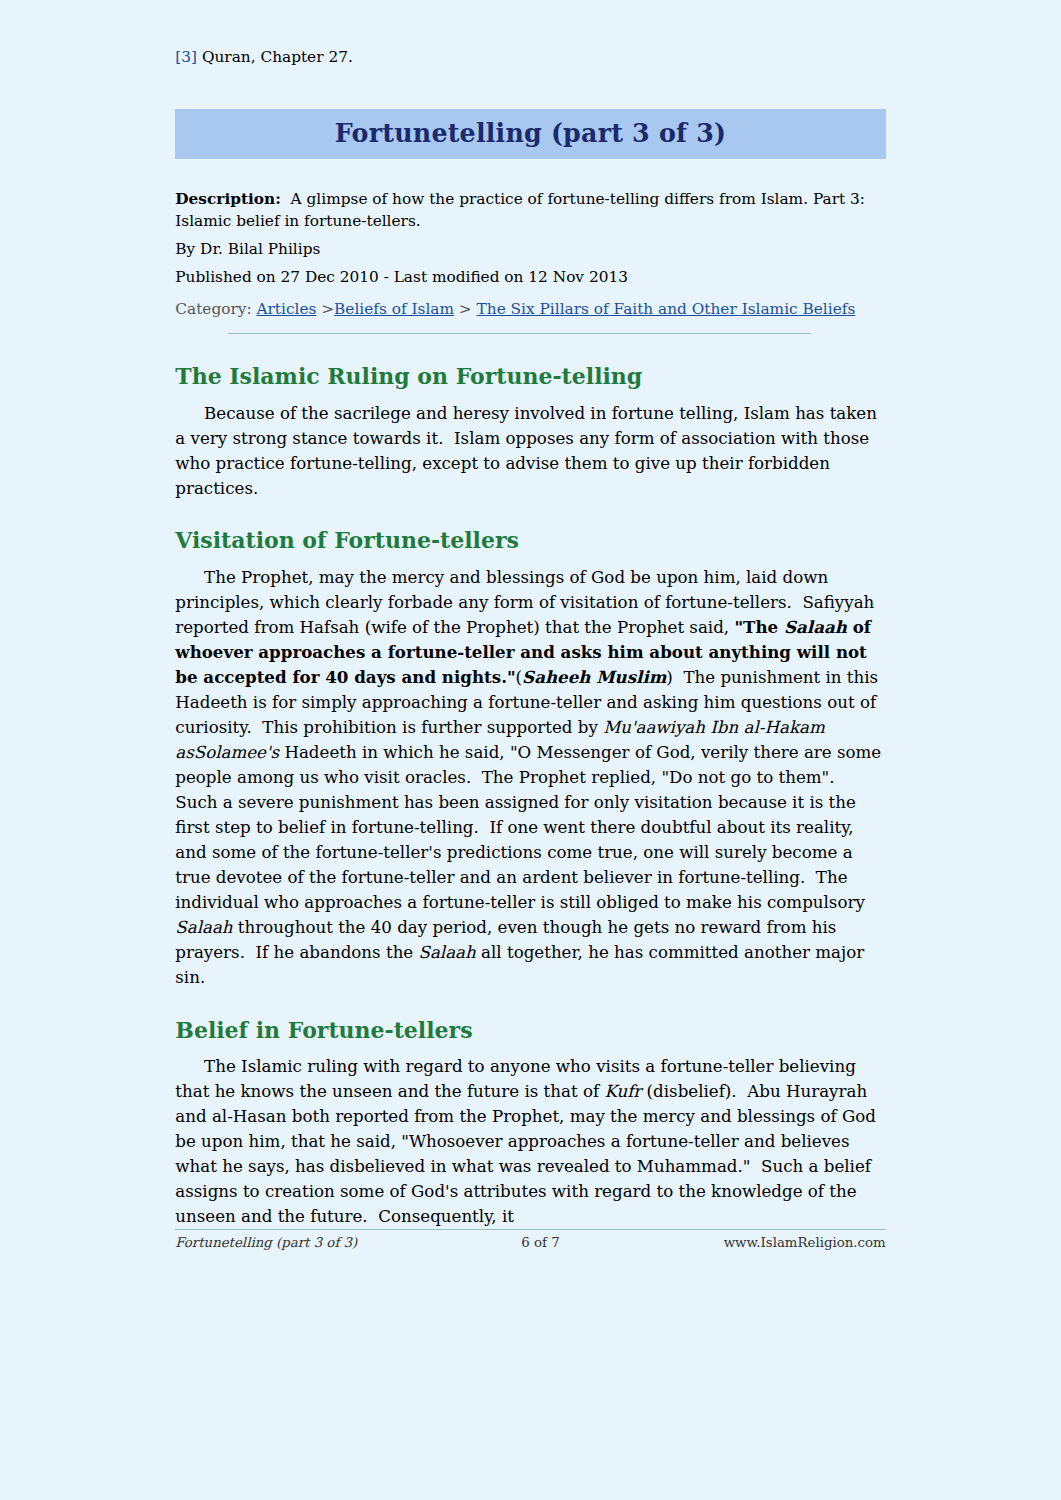[3] Quran, Chapter 27.
Fortunetelling (part 3 of 3)
Description: A glimpse of how the practice of fortune-telling differs from Islam. Part 3: Islamic belief in fortune-tellers.
By Dr. Bilal Philips
Published on 27 Dec 2010 - Last modified on 12 Nov 2013
Category: Articles >Beliefs of Islam > The Six Pillars of Faith and Other Islamic Beliefs
The Islamic Ruling on Fortune-telling
Because of the sacrilege and heresy involved in fortune telling, Islam has taken a very strong stance towards it. Islam opposes any form of association with those who practice fortune-telling, except to advise them to give up their forbidden practices.
Visitation of Fortune-tellers
The Prophet, may the mercy and blessings of God be upon him, laid down principles, which clearly forbade any form of visitation of fortune-tellers. Safiyyah reported from Hafsah (wife of the Prophet) that the Prophet said, "The Salaah of whoever approaches a fortune-teller and asks him about anything will not be accepted for 40 days and nights."(Saheeh Muslim) The punishment in this Hadeeth is for simply approaching a fortune-teller and asking him questions out of curiosity. This prohibition is further supported by Mu'aawiyah Ibn al-Hakam asSolamee's Hadeeth in which he said, "O Messenger of God, verily there are some people among us who visit oracles. The Prophet replied, "Do not go to them". Such a severe punishment has been assigned for only visitation because it is the first step to belief in fortune-telling. If one went there doubtful about its reality, and some of the fortune-teller's predictions come true, one will surely become a true devotee of the fortune-teller and an ardent believer in fortune-telling. The individual who approaches a fortune-teller is still obliged to make his compulsory Salaah throughout the 40 day period, even though he gets no reward from his prayers. If he abandons the Salaah all together, he has committed another major sin.
Belief in Fortune-tellers
The Islamic ruling with regard to anyone who visits a fortune-teller believing that he knows the unseen and the future is that of Kufr (disbelief). Abu Hurayrah and al-Hasan both reported from the Prophet, may the mercy and blessings of God be upon him, that he said, "Whosoever approaches a fortune-teller and believes what he says, has disbelieved in what was revealed to Muhammad." Such a belief assigns to creation some of God's attributes with regard to the knowledge of the unseen and the future. Consequently, it
Fortunetelling (part 3 of 3) 6 of 7 www.IslamReligion.com